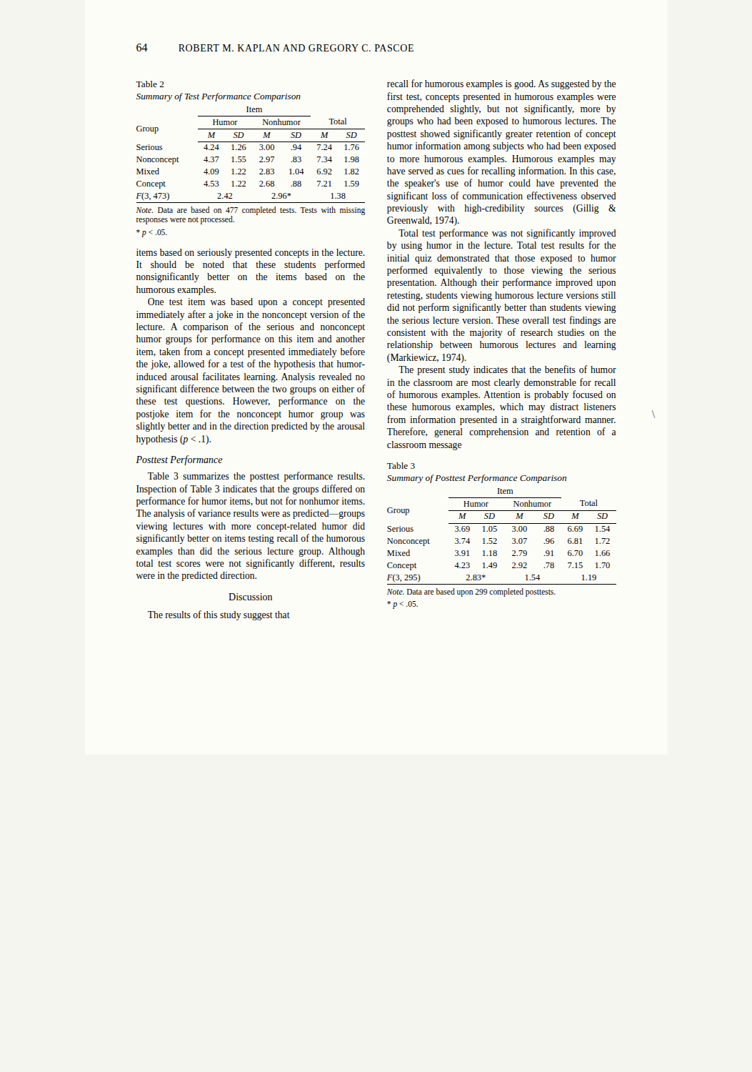64 ROBERT M. KAPLAN AND GREGORY C. PASCOE
\
Table 2 Summary of Test Performance Comparison
| | Item | |
| Group | Humor | Nonhumor | Total |
| M | SD | M | SD | M | SD |
| Serious | 4.24 | 1.26 | 3.00 | .94 | 7.24 | 1.76 |
| Nonconcept | 4.37 | 1.55 | 2.97 | .83 | 7.34 | 1.98 |
| Mixed | 4.09 | 1.22 | 2.83 | 1.04 | 6.92 | 1.82 |
| Concept | 4.53 | 1.22 | 2.68 | .88 | 7.21 | 1.59 |
| F (3, 473) | 2.42 | 2.96* | 1.38 |
Note. Data are based on 477 completed tests. Tests with missing responses were not processed.
* p < .05.
items based on seriously presented concepts in the lecture. It should be noted that these students performed nonsignificantly better on the items based on the humorous examples.
One test item was based upon a concept presented immediately after a joke in the nonconcept version of the lecture. A comparison of the serious and nonconcept humor groups for performance on this item and another item, taken from a concept presented immediately before the joke, allowed for a test of the hypothesis that humor-induced arousal facilitates learning. Analysis revealed no significant difference between the two groups on either of these test questions. However, performance on the postjoke item for the nonconcept humor group was slightly better and in the direction predicted by the arousal hypothesis (p < .1).
Posttest Performance
Table 3 summarizes the posttest performance results. Inspection of Table 3 indicates that the groups differed on performance for humor items, but not for nonhumor items. The analysis of variance results were as predicted—groups viewing lectures with more concept-related humor did significantly better on items testing recall of the humorous examples than did the serious lecture group. Although total test scores were not significantly different, results were in the predicted direction.
Discussion
The results of this study suggest that
recall for humorous examples is good. As suggested by the first test, concepts presented in humorous examples were comprehended slightly, but not significantly, more by groups who had been exposed to humorous lectures. The posttest showed significantly greater retention of concept humor information among subjects who had been exposed to more humorous examples. Humorous examples may have served as cues for recalling information. In this case, the speaker's use of humor could have prevented the significant loss of communication effectiveness observed previously with high-credibility sources (Gillig & Greenwald, 1974).
Total test performance was not significantly improved by using humor in the lecture. Total test results for the initial quiz demonstrated that those exposed to humor performed equivalently to those viewing the serious presentation. Although their performance improved upon retesting, students viewing humorous lecture versions still did not perform significantly better than students viewing the serious lecture version. These overall test findings are consistent with the majority of research studies on the relationship between humorous lectures and learning (Markiewicz, 1974).
The present study indicates that the benefits of humor in the classroom are most clearly demonstrable for recall of humorous examples. Attention is probably focused on these humorous examples, which may distract listeners from information presented in a straightforward manner. Therefore, general comprehension and retention of a classroom message
Table 3 Summary of Posttest Performance Comparison
| | Item | |
| Group | Humor | Nonhumor | Total |
| M | SD | M | SD | M | SD |
| Serious | 3.69 | 1.05 | 3.00 | .88 | 6.69 | 1.54 |
| Nonconcept | 3.74 | 1.52 | 3.07 | .96 | 6.81 | 1.72 |
| Mixed | 3.91 | 1.18 | 2.79 | .91 | 6.70 | 1.66 |
| Concept | 4.23 | 1.49 | 2.92 | .78 | 7.15 | 1.70 |
| F (3, 295) | 2.83* | 1.54 | 1.19 |
Note. Data are based upon 299 completed posttests.
* p < .05.